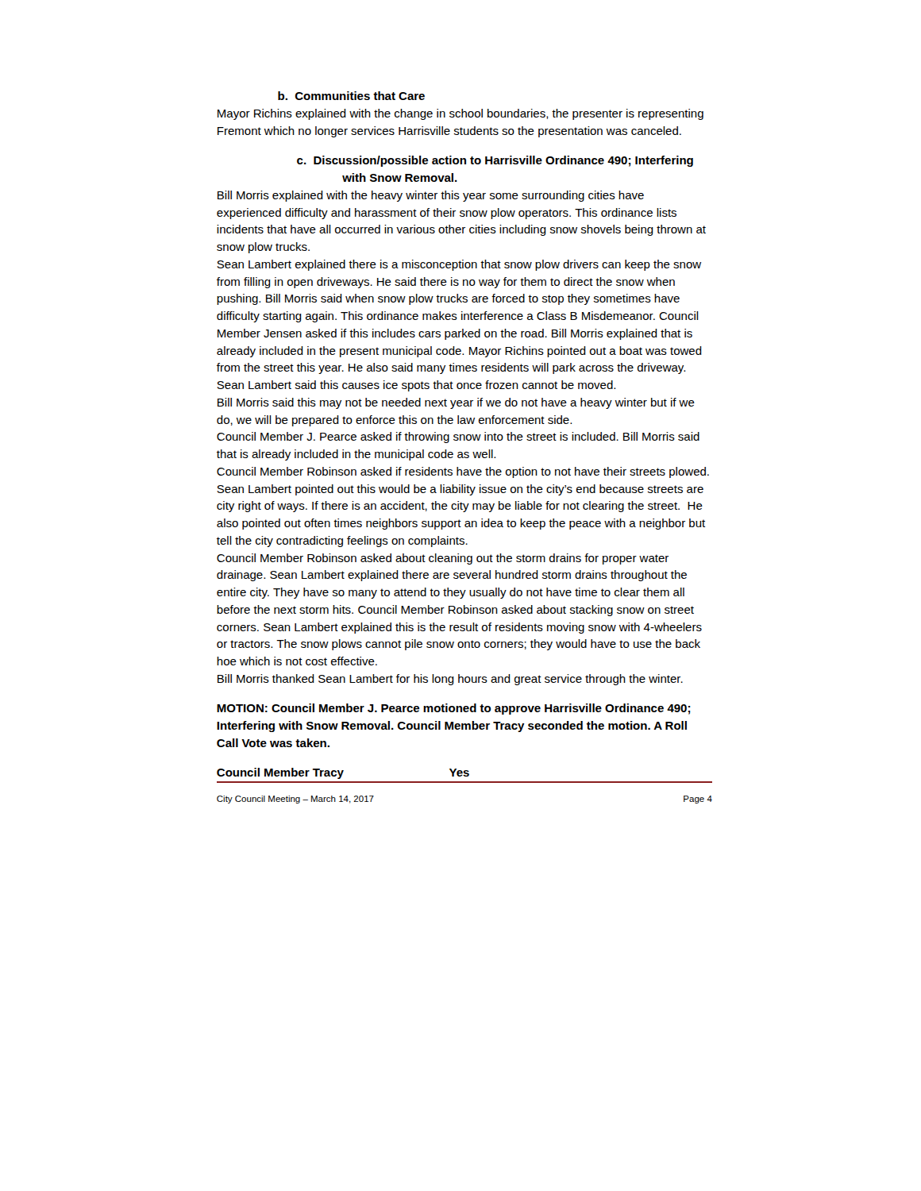b. Communities that Care
Mayor Richins explained with the change in school boundaries, the presenter is representing Fremont which no longer services Harrisville students so the presentation was canceled.
c. Discussion/possible action to Harrisville Ordinance 490; Interfering with Snow Removal.
Bill Morris explained with the heavy winter this year some surrounding cities have experienced difficulty and harassment of their snow plow operators. This ordinance lists incidents that have all occurred in various other cities including snow shovels being thrown at snow plow trucks.
Sean Lambert explained there is a misconception that snow plow drivers can keep the snow from filling in open driveways. He said there is no way for them to direct the snow when pushing. Bill Morris said when snow plow trucks are forced to stop they sometimes have difficulty starting again. This ordinance makes interference a Class B Misdemeanor. Council Member Jensen asked if this includes cars parked on the road. Bill Morris explained that is already included in the present municipal code. Mayor Richins pointed out a boat was towed from the street this year. He also said many times residents will park across the driveway. Sean Lambert said this causes ice spots that once frozen cannot be moved.
Bill Morris said this may not be needed next year if we do not have a heavy winter but if we do, we will be prepared to enforce this on the law enforcement side.
Council Member J. Pearce asked if throwing snow into the street is included. Bill Morris said that is already included in the municipal code as well.
Council Member Robinson asked if residents have the option to not have their streets plowed. Sean Lambert pointed out this would be a liability issue on the city’s end because streets are city right of ways. If there is an accident, the city may be liable for not clearing the street. He also pointed out often times neighbors support an idea to keep the peace with a neighbor but tell the city contradicting feelings on complaints.
Council Member Robinson asked about cleaning out the storm drains for proper water drainage. Sean Lambert explained there are several hundred storm drains throughout the entire city. They have so many to attend to they usually do not have time to clear them all before the next storm hits. Council Member Robinson asked about stacking snow on street corners. Sean Lambert explained this is the result of residents moving snow with 4-wheelers or tractors. The snow plows cannot pile snow onto corners; they would have to use the back hoe which is not cost effective.
Bill Morris thanked Sean Lambert for his long hours and great service through the winter.
MOTION: Council Member J. Pearce motioned to approve Harrisville Ordinance 490; Interfering with Snow Removal. Council Member Tracy seconded the motion. A Roll Call Vote was taken.
Council Member Tracy Yes
City Council Meeting – March 14, 2017 Page 4